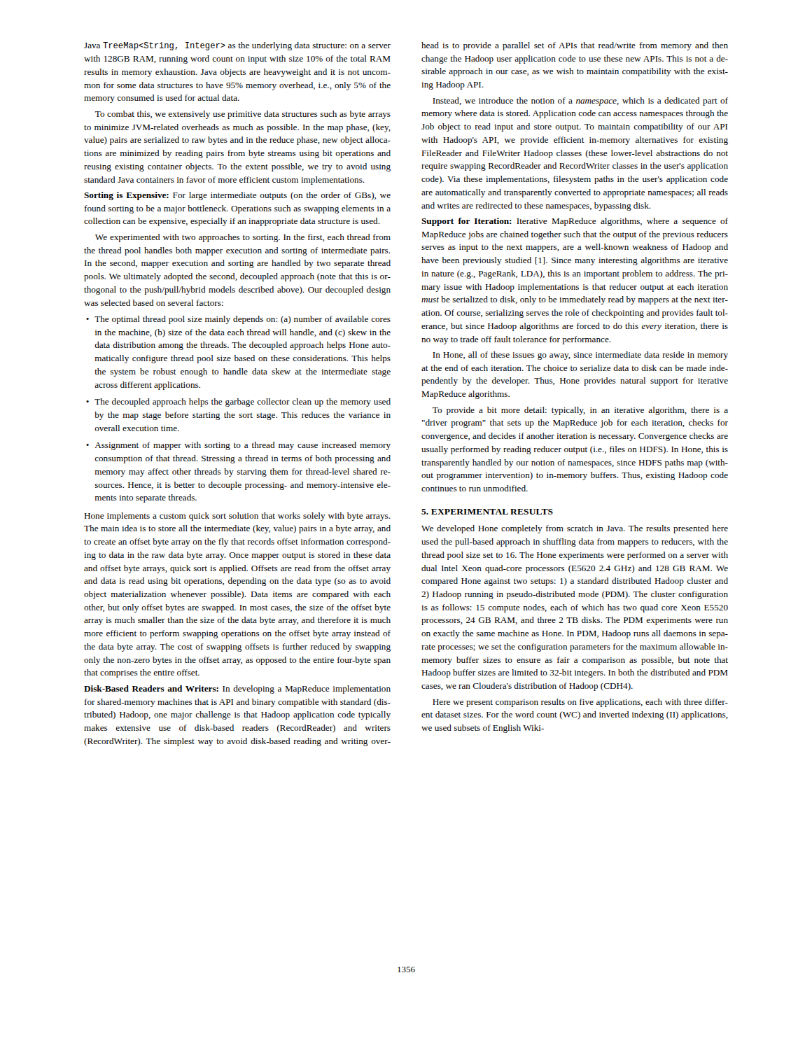Java TreeMap<String, Integer> as the underlying data structure: on a server with 128GB RAM, running word count on input with size 10% of the total RAM results in memory exhaustion. Java objects are heavyweight and it is not uncommon for some data structures to have 95% memory overhead, i.e., only 5% of the memory consumed is used for actual data.
To combat this, we extensively use primitive data structures such as byte arrays to minimize JVM-related overheads as much as possible. In the map phase, (key, value) pairs are serialized to raw bytes and in the reduce phase, new object allocations are minimized by reading pairs from byte streams using bit operations and reusing existing container objects. To the extent possible, we try to avoid using standard Java containers in favor of more efficient custom implementations.
Sorting is Expensive: For large intermediate outputs (on the order of GBs), we found sorting to be a major bottleneck. Operations such as swapping elements in a collection can be expensive, especially if an inappropriate data structure is used.
We experimented with two approaches to sorting. In the first, each thread from the thread pool handles both mapper execution and sorting of intermediate pairs. In the second, mapper execution and sorting are handled by two separate thread pools. We ultimately adopted the second, decoupled approach (note that this is orthogonal to the push/pull/hybrid models described above). Our decoupled design was selected based on several factors:
The optimal thread pool size mainly depends on: (a) number of available cores in the machine, (b) size of the data each thread will handle, and (c) skew in the data distribution among the threads. The decoupled approach helps Hone automatically configure thread pool size based on these considerations. This helps the system be robust enough to handle data skew at the intermediate stage across different applications.
The decoupled approach helps the garbage collector clean up the memory used by the map stage before starting the sort stage. This reduces the variance in overall execution time.
Assignment of mapper with sorting to a thread may cause increased memory consumption of that thread. Stressing a thread in terms of both processing and memory may affect other threads by starving them for thread-level shared resources. Hence, it is better to decouple processing- and memory-intensive elements into separate threads.
Hone implements a custom quick sort solution that works solely with byte arrays. The main idea is to store all the intermediate (key, value) pairs in a byte array, and to create an offset byte array on the fly that records offset information corresponding to data in the raw data byte array. Once mapper output is stored in these data and offset byte arrays, quick sort is applied. Offsets are read from the offset array and data is read using bit operations, depending on the data type (so as to avoid object materialization whenever possible). Data items are compared with each other, but only offset bytes are swapped. In most cases, the size of the offset byte array is much smaller than the size of the data byte array, and therefore it is much more efficient to perform swapping operations on the offset byte array instead of the data byte array. The cost of swapping offsets is further reduced by swapping only the non-zero bytes in the offset array, as opposed to the entire four-byte span that comprises the entire offset.
Disk-Based Readers and Writers: In developing a MapReduce implementation for shared-memory machines that is API and binary compatible with standard (distributed) Hadoop, one major challenge is that Hadoop application code typically makes extensive use of disk-based readers (RecordReader) and writers (RecordWriter). The simplest way to avoid disk-based reading and writing overhead is to provide a parallel set of APIs that read/write from memory and then change the Hadoop user application code to use these new APIs. This is not a desirable approach in our case, as we wish to maintain compatibility with the existing Hadoop API.
Instead, we introduce the notion of a namespace, which is a dedicated part of memory where data is stored. Application code can access namespaces through the Job object to read input and store output. To maintain compatibility of our API with Hadoop's API, we provide efficient in-memory alternatives for existing FileReader and FileWriter Hadoop classes (these lower-level abstractions do not require swapping RecordReader and RecordWriter classes in the user's application code). Via these implementations, filesystem paths in the user's application code are automatically and transparently converted to appropriate namespaces; all reads and writes are redirected to these namespaces, bypassing disk.
Support for Iteration: Iterative MapReduce algorithms, where a sequence of MapReduce jobs are chained together such that the output of the previous reducers serves as input to the next mappers, are a well-known weakness of Hadoop and have been previously studied [1]. Since many interesting algorithms are iterative in nature (e.g., PageRank, LDA), this is an important problem to address. The primary issue with Hadoop implementations is that reducer output at each iteration must be serialized to disk, only to be immediately read by mappers at the next iteration. Of course, serializing serves the role of checkpointing and provides fault tolerance, but since Hadoop algorithms are forced to do this every iteration, there is no way to trade off fault tolerance for performance.
In Hone, all of these issues go away, since intermediate data reside in memory at the end of each iteration. The choice to serialize data to disk can be made independently by the developer. Thus, Hone provides natural support for iterative MapReduce algorithms.
To provide a bit more detail: typically, in an iterative algorithm, there is a "driver program" that sets up the MapReduce job for each iteration, checks for convergence, and decides if another iteration is necessary. Convergence checks are usually performed by reading reducer output (i.e., files on HDFS). In Hone, this is transparently handled by our notion of namespaces, since HDFS paths map (without programmer intervention) to in-memory buffers. Thus, existing Hadoop code continues to run unmodified.
5. EXPERIMENTAL RESULTS
We developed Hone completely from scratch in Java. The results presented here used the pull-based approach in shuffling data from mappers to reducers, with the thread pool size set to 16. The Hone experiments were performed on a server with dual Intel Xeon quad-core processors (E5620 2.4 GHz) and 128 GB RAM. We compared Hone against two setups: 1) a standard distributed Hadoop cluster and 2) Hadoop running in pseudo-distributed mode (PDM). The cluster configuration is as follows: 15 compute nodes, each of which has two quad core Xeon E5520 processors, 24 GB RAM, and three 2 TB disks. The PDM experiments were run on exactly the same machine as Hone. In PDM, Hadoop runs all daemons in separate processes; we set the configuration parameters for the maximum allowable in-memory buffer sizes to ensure as fair a comparison as possible, but note that Hadoop buffer sizes are limited to 32-bit integers. In both the distributed and PDM cases, we ran Cloudera's distribution of Hadoop (CDH4).
Here we present comparison results on five applications, each with three different dataset sizes. For the word count (WC) and inverted indexing (II) applications, we used subsets of English Wiki-
1356